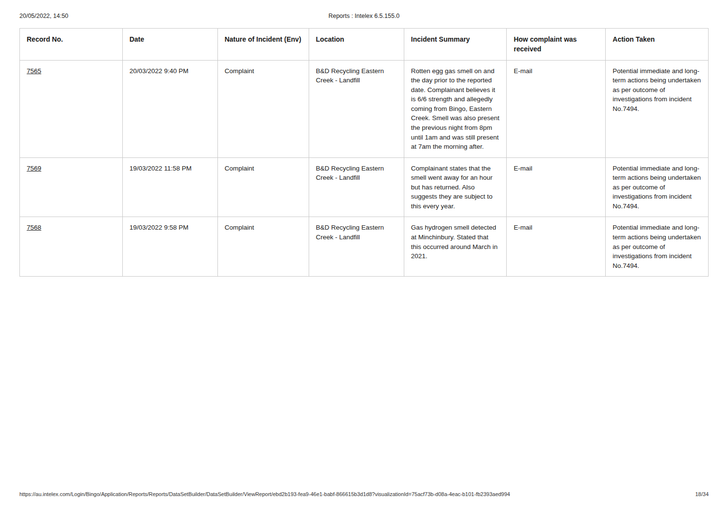20/05/2022, 14:50
Reports : Intelex 6.5.155.0
| Record No. | Date | Nature of Incident (Env) | Location | Incident Summary | How complaint was received | Action Taken |
| --- | --- | --- | --- | --- | --- | --- |
| 7565 | 20/03/2022 9:40 PM | Complaint | B&D Recycling Eastern Creek - Landfill | Rotten egg gas smell on and the day prior to the reported date. Complainant believes it is 6/6 strength and allegedly coming from Bingo, Eastern Creek. Smell was also present the previous night from 8pm until 1am and was still present at 7am the morning after. | E-mail | Potential immediate and long-term actions being undertaken as per outcome of investigations from incident No.7494. |
| 7569 | 19/03/2022 11:58 PM | Complaint | B&D Recycling Eastern Creek - Landfill | Complainant states that the smell went away for an hour but has returned. Also suggests they are subject to this every year. | E-mail | Potential immediate and long-term actions being undertaken as per outcome of investigations from incident No.7494. |
| 7568 | 19/03/2022 9:58 PM | Complaint | B&D Recycling Eastern Creek - Landfill | Gas hydrogen smell detected at Minchinbury. Stated that this occurred around March in 2021. | E-mail | Potential immediate and long-term actions being undertaken as per outcome of investigations from incident No.7494. |
https://au.intelex.com/Login/Bingo/Application/Reports/Reports/DataSetBuilder/DataSetBuilder/ViewReport/ebd2b193-fea9-46e1-babf-866615b3d1d8?visualizationId=75acf73b-d08a-4eac-b101-fb2393aed994
18/34